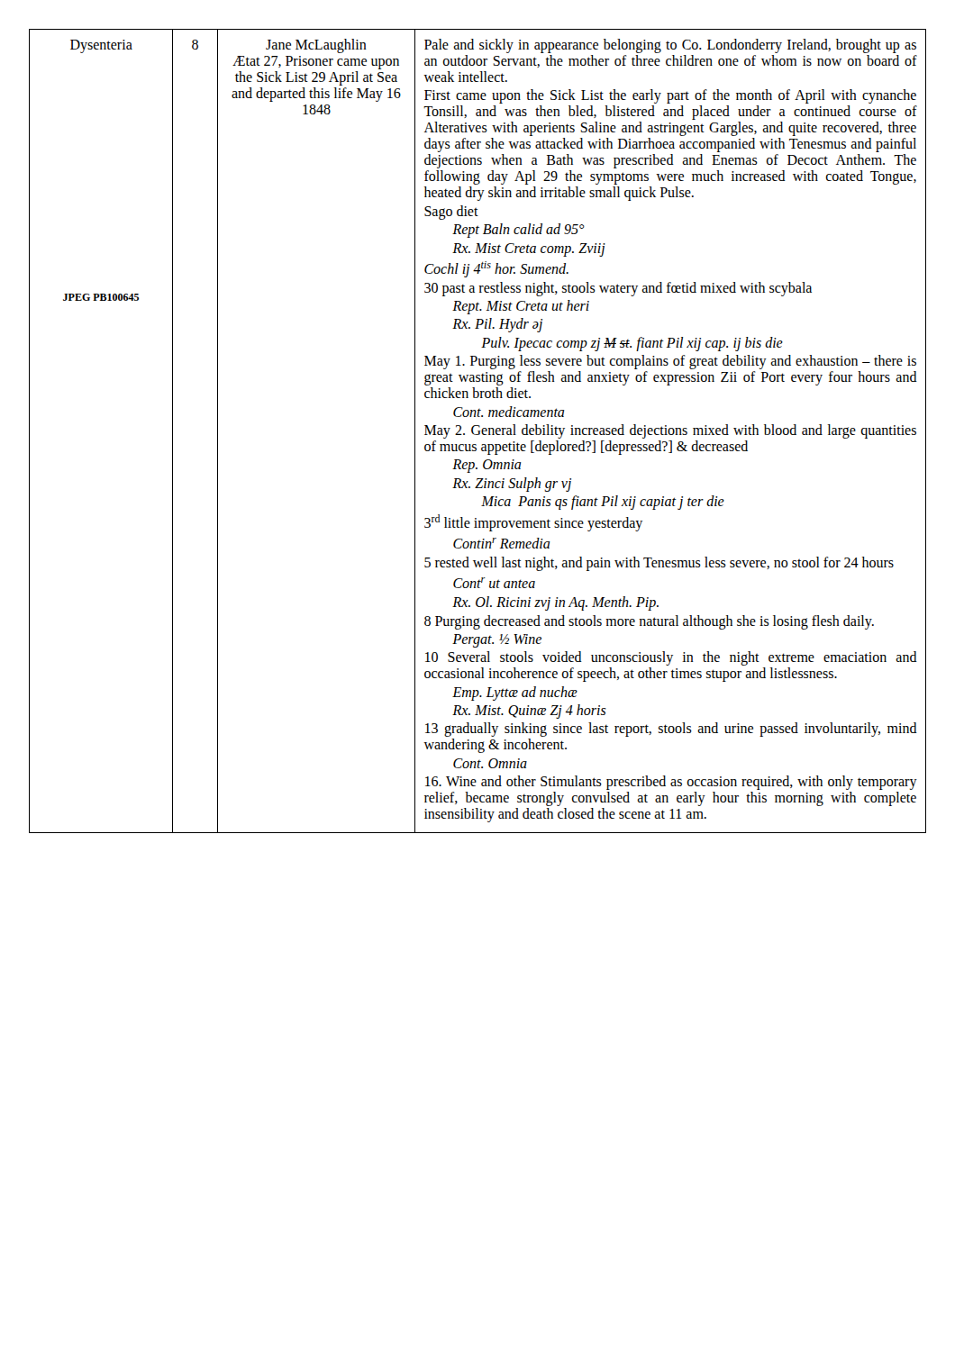| Dysenteria JPEG PB100645 | 8 | Jane McLaughlin Ætat 27, Prisoner came upon the Sick List 29 April at Sea and departed this life May 16 1848 | Pale and sickly in appearance belonging to Co. Londonderry Ireland, brought up as an outdoor Servant, the mother of three children one of whom is now on board of weak intellect. First came upon the Sick List the early part of the month of April with cynanche Tonsill, and was then bled, blistered and placed under a continued course of Alteratives with aperients Saline and astringent Gargles, and quite recovered, three days after she was attacked with Diarrhoea accompanied with Tenesmus and painful dejections when a Bath was prescribed and Enemas of Decoct Anthem. The following day Apl 29 the symptoms were much increased with coated Tongue, heated dry skin and irritable small quick Pulse. Sago diet Rept Baln calid ad 95° Rx. Mist Creta comp. Zviij Cochl ij 4 tis hor. Sumend. 30 past a restless night, stools watery and fœtid mixed with scybala Rept. Mist Creta ut heri Rx. Pil. Hydr ǝj Pulv. Ipecac comp zj M st . fiant Pil xij cap. ij bis die May 1. Purging less severe but complains of great debility and exhaustion – there is great wasting of flesh and anxiety of expression Zii of Port every four hours and chicken broth diet. Cont. medicamenta May 2. General debility increased dejections mixed with blood and large quantities of mucus appetite [deplored?] [depressed?] & decreased Rep. Omnia Rx. Zinci Sulph gr vj Mica Panis qs fiant Pil xij capiat j ter die 3 rd little improvement since yesterday Contin r Remedia 5 rested well last night, and pain with Tenesmus less severe, no stool for 24 hours Cont r ut antea Rx. Ol. Ricini zvj in Aq. Menth. Pip. 8 Purging decreased and stools more natural although she is losing flesh daily. Pergat. ½ Wine 10 Several stools voided unconsciously in the night extreme emaciation and occasional incoherence of speech, at other times stupor and listlessness. Emp. Lyttæ ad nuchæ Rx. Mist. Quinæ Zj 4 horis 13 gradually sinking since last report, stools and urine passed involuntarily, mind wandering & incoherent. Cont. Omnia 16. Wine and other Stimulants prescribed as occasion required, with only temporary relief, became strongly convulsed at an early hour this morning with complete insensibility and death closed the scene at 11 am. |